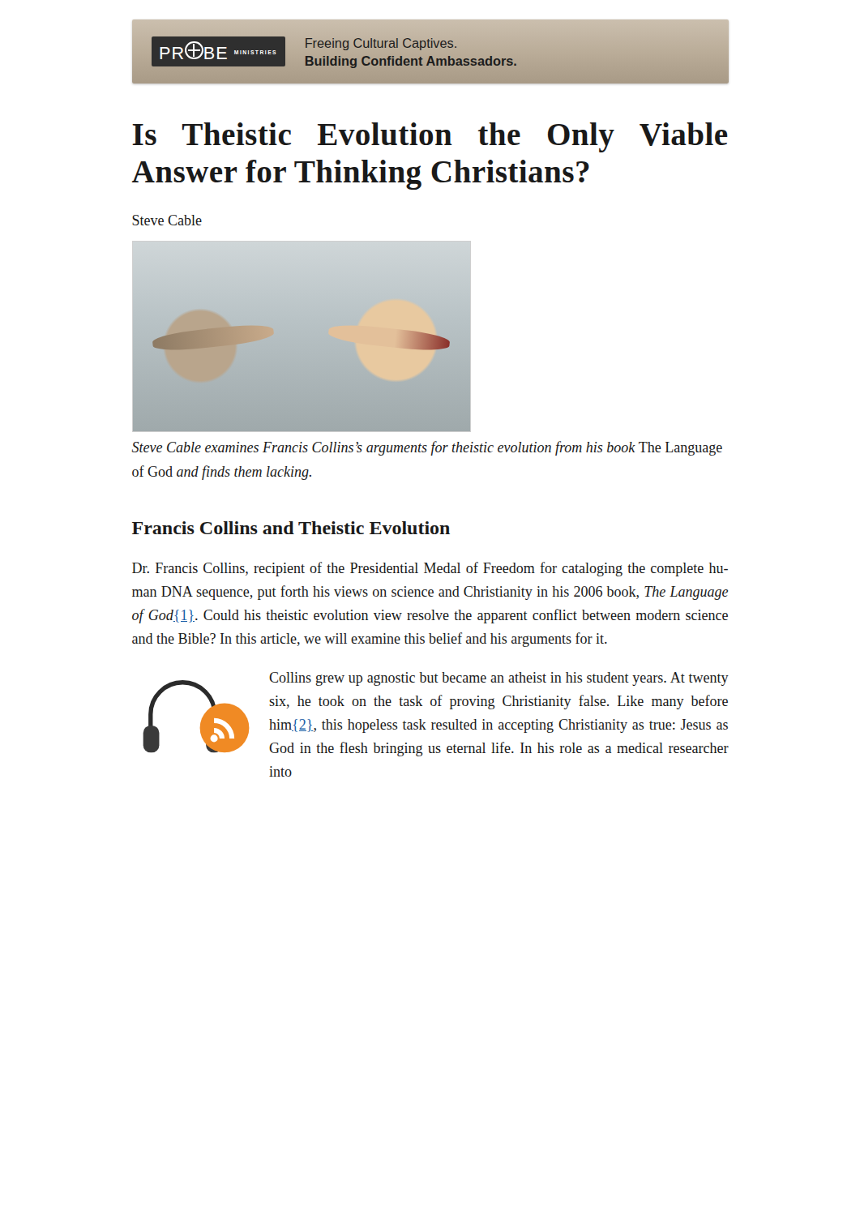PR BE MINISTRIES
Freeing Cultural Captives.
Building Confident Ambassadors.
Is Theistic Evolution the Only Viable Answer for Thinking Christians?
Steve Cable
Steve Cable examines Francis Collins’s arguments for theistic evolution from his book The Language of God and finds them lacking.
Francis Collins and Theistic Evolution
Dr. Francis Collins, recipient of the Presidential Medal of Freedom for cataloging the complete human DNA sequence, put forth his views on science and Christianity in his 2006 book, The Language of God{1}. Could his theistic evolution view resolve the apparent conflict between modern science and the Bible? In this article, we will examine this belief and his arguments for it.
Collins grew up agnostic but became an atheist in his student years. At twenty six, he took on the task of proving Christianity false. Like many before him{2}, this hopeless task resulted in accepting Christianity as true: Jesus as God in the flesh bringing us eternal life. In his role as a medical researcher into